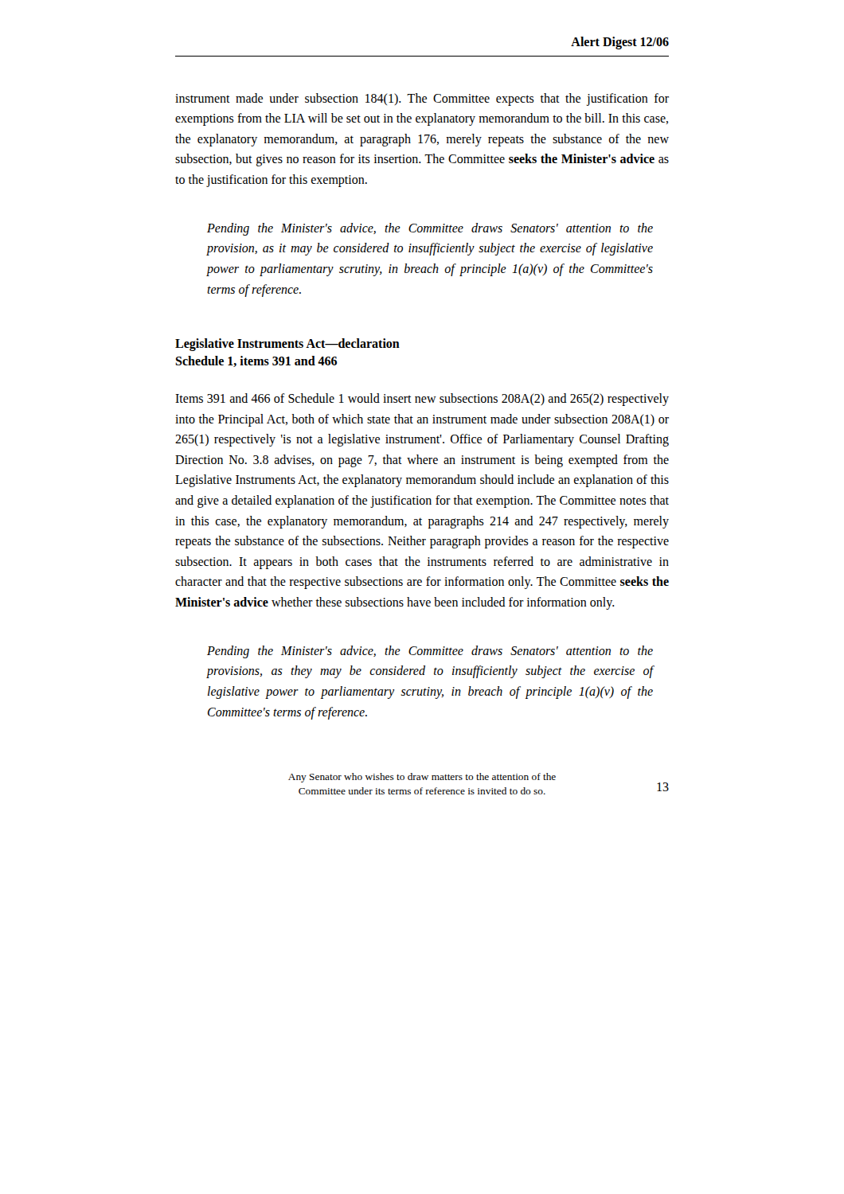Alert Digest 12/06
instrument made under subsection 184(1). The Committee expects that the justification for exemptions from the LIA will be set out in the explanatory memorandum to the bill. In this case, the explanatory memorandum, at paragraph 176, merely repeats the substance of the new subsection, but gives no reason for its insertion. The Committee seeks the Minister's advice as to the justification for this exemption.
Pending the Minister's advice, the Committee draws Senators' attention to the provision, as it may be considered to insufficiently subject the exercise of legislative power to parliamentary scrutiny, in breach of principle 1(a)(v) of the Committee's terms of reference.
Legislative Instruments Act—declaration
Schedule 1, items 391 and 466
Items 391 and 466 of Schedule 1 would insert new subsections 208A(2) and 265(2) respectively into the Principal Act, both of which state that an instrument made under subsection 208A(1) or 265(1) respectively 'is not a legislative instrument'. Office of Parliamentary Counsel Drafting Direction No. 3.8 advises, on page 7, that where an instrument is being exempted from the Legislative Instruments Act, the explanatory memorandum should include an explanation of this and give a detailed explanation of the justification for that exemption. The Committee notes that in this case, the explanatory memorandum, at paragraphs 214 and 247 respectively, merely repeats the substance of the subsections. Neither paragraph provides a reason for the respective subsection. It appears in both cases that the instruments referred to are administrative in character and that the respective subsections are for information only. The Committee seeks the Minister's advice whether these subsections have been included for information only.
Pending the Minister's advice, the Committee draws Senators' attention to the provisions, as they may be considered to insufficiently subject the exercise of legislative power to parliamentary scrutiny, in breach of principle 1(a)(v) of the Committee's terms of reference.
Any Senator who wishes to draw matters to the attention of the
Committee under its terms of reference is invited to do so.
13